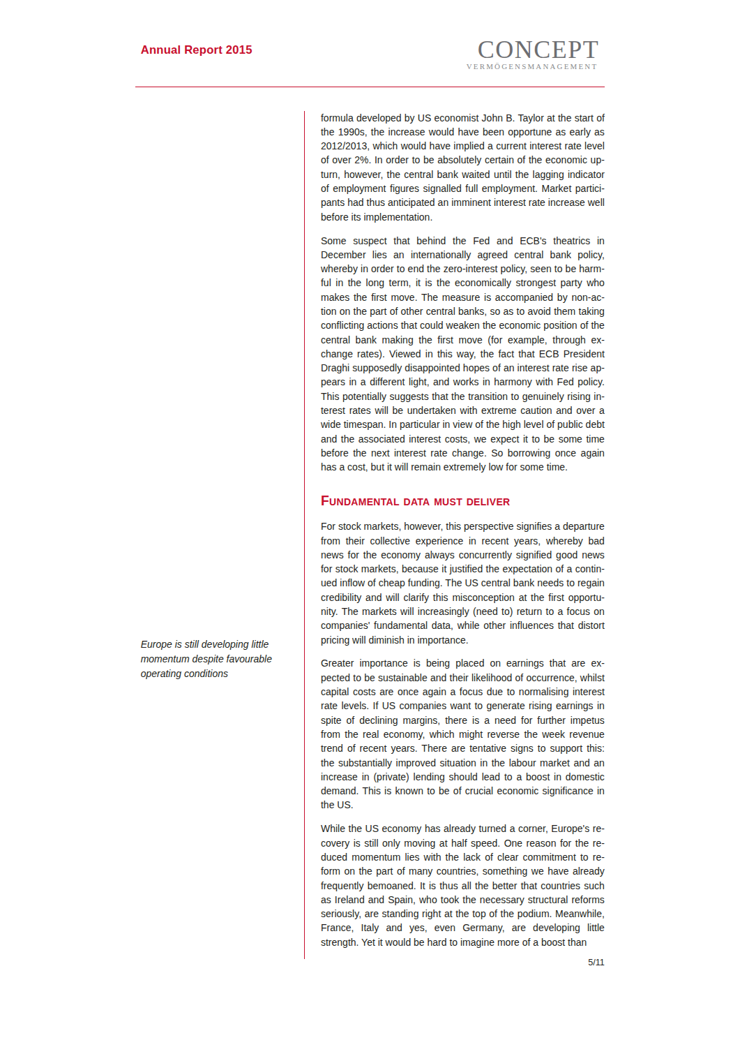Annual Report 2015
CONCEPT
VERMÖGENSMANAGEMENT
Europe is still developing little momentum despite favourable operating conditions
formula developed by US economist John B. Taylor at the start of the 1990s, the increase would have been opportune as early as 2012/2013, which would have implied a current interest rate level of over 2%. In order to be absolutely certain of the economic upturn, however, the central bank waited until the lagging indicator of employment figures signalled full employment. Market participants had thus anticipated an imminent interest rate increase well before its implementation.
Some suspect that behind the Fed and ECB's theatrics in December lies an internationally agreed central bank policy, whereby in order to end the zero-interest policy, seen to be harmful in the long term, it is the economically strongest party who makes the first move. The measure is accompanied by non-action on the part of other central banks, so as to avoid them taking conflicting actions that could weaken the economic position of the central bank making the first move (for example, through exchange rates). Viewed in this way, the fact that ECB President Draghi supposedly disappointed hopes of an interest rate rise appears in a different light, and works in harmony with Fed policy. This potentially suggests that the transition to genuinely rising interest rates will be undertaken with extreme caution and over a wide timespan. In particular in view of the high level of public debt and the associated interest costs, we expect it to be some time before the next interest rate change. So borrowing once again has a cost, but it will remain extremely low for some time.
Fundamental data must deliver
For stock markets, however, this perspective signifies a departure from their collective experience in recent years, whereby bad news for the economy always concurrently signified good news for stock markets, because it justified the expectation of a continued inflow of cheap funding. The US central bank needs to regain credibility and will clarify this misconception at the first opportunity. The markets will increasingly (need to) return to a focus on companies' fundamental data, while other influences that distort pricing will diminish in importance.
Greater importance is being placed on earnings that are expected to be sustainable and their likelihood of occurrence, whilst capital costs are once again a focus due to normalising interest rate levels. If US companies want to generate rising earnings in spite of declining margins, there is a need for further impetus from the real economy, which might reverse the week revenue trend of recent years. There are tentative signs to support this: the substantially improved situation in the labour market and an increase in (private) lending should lead to a boost in domestic demand. This is known to be of crucial economic significance in the US.
While the US economy has already turned a corner, Europe's recovery is still only moving at half speed. One reason for the reduced momentum lies with the lack of clear commitment to reform on the part of many countries, something we have already frequently bemoaned. It is thus all the better that countries such as Ireland and Spain, who took the necessary structural reforms seriously, are standing right at the top of the podium. Meanwhile, France, Italy and yes, even Germany, are developing little strength. Yet it would be hard to imagine more of a boost than
5/11